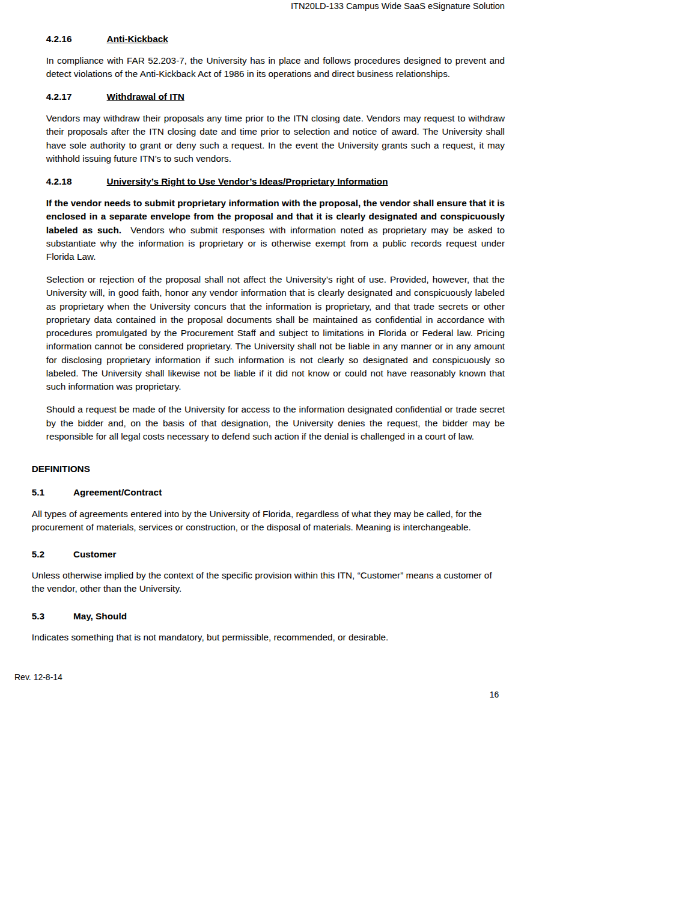ITN20LD-133 Campus Wide SaaS eSignature Solution
4.2.16 Anti-Kickback
In compliance with FAR 52.203-7, the University has in place and follows procedures designed to prevent and detect violations of the Anti-Kickback Act of 1986 in its operations and direct business relationships.
4.2.17 Withdrawal of ITN
Vendors may withdraw their proposals any time prior to the ITN closing date. Vendors may request to withdraw their proposals after the ITN closing date and time prior to selection and notice of award. The University shall have sole authority to grant or deny such a request. In the event the University grants such a request, it may withhold issuing future ITN’s to such vendors.
4.2.18 University’s Right to Use Vendor’s Ideas/Proprietary Information
If the vendor needs to submit proprietary information with the proposal, the vendor shall ensure that it is enclosed in a separate envelope from the proposal and that it is clearly designated and conspicuously labeled as such. Vendors who submit responses with information noted as proprietary may be asked to substantiate why the information is proprietary or is otherwise exempt from a public records request under Florida Law.
Selection or rejection of the proposal shall not affect the University’s right of use. Provided, however, that the University will, in good faith, honor any vendor information that is clearly designated and conspicuously labeled as proprietary when the University concurs that the information is proprietary, and that trade secrets or other proprietary data contained in the proposal documents shall be maintained as confidential in accordance with procedures promulgated by the Procurement Staff and subject to limitations in Florida or Federal law. Pricing information cannot be considered proprietary. The University shall not be liable in any manner or in any amount for disclosing proprietary information if such information is not clearly so designated and conspicuously so labeled. The University shall likewise not be liable if it did not know or could not have reasonably known that such information was proprietary.
Should a request be made of the University for access to the information designated confidential or trade secret by the bidder and, on the basis of that designation, the University denies the request, the bidder may be responsible for all legal costs necessary to defend such action if the denial is challenged in a court of law.
5.0 DEFINITIONS
5.1 Agreement/Contract
All types of agreements entered into by the University of Florida, regardless of what they may be called, for the procurement of materials, services or construction, or the disposal of materials. Meaning is interchangeable.
5.2 Customer
Unless otherwise implied by the context of the specific provision within this ITN, “Customer” means a customer of the vendor, other than the University.
5.3 May, Should
Indicates something that is not mandatory, but permissible, recommended, or desirable.
Rev. 12-8-14
16